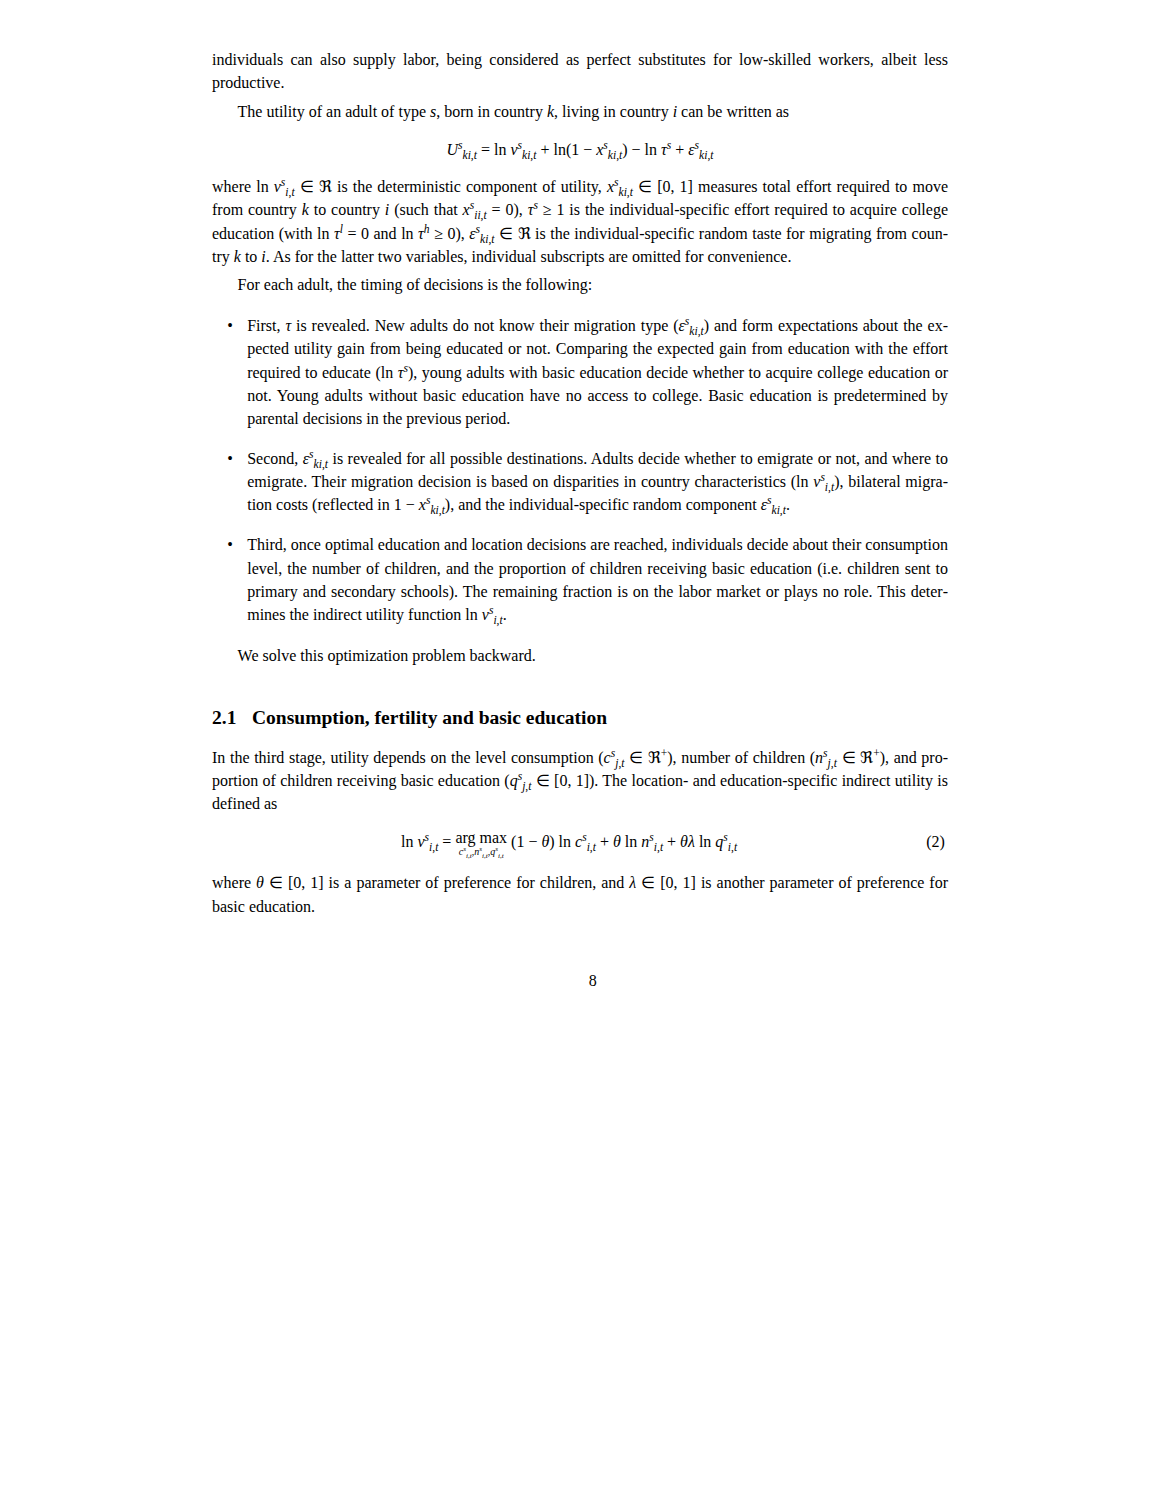individuals can also supply labor, being considered as perfect substitutes for low-skilled workers, albeit less productive.
The utility of an adult of type s, born in country k, living in country i can be written as
Uski,t = ln vski,t + ln(1 − xski,t) − ln τs + εski,t
where ln vsi,t ∈ ℜ is the deterministic component of utility, xski,t ∈ [0, 1] measures total effort required to move from country k to country i (such that xsii,t = 0), τs ≥ 1 is the individual-specific effort required to acquire college education (with ln τl = 0 and ln τh ≥ 0), εski,t ∈ ℜ is the individual-specific random taste for migrating from country k to i. As for the latter two variables, individual subscripts are omitted for convenience.
For each adult, the timing of decisions is the following:
First, τ is revealed. New adults do not know their migration type (εski,t) and form expectations about the expected utility gain from being educated or not. Comparing the expected gain from education with the effort required to educate (ln τs), young adults with basic education decide whether to acquire college education or not. Young adults without basic education have no access to college. Basic education is predetermined by parental decisions in the previous period.
Second, εski,t is revealed for all possible destinations. Adults decide whether to emigrate or not, and where to emigrate. Their migration decision is based on disparities in country characteristics (ln vsi,t), bilateral migration costs (reflected in 1 − xski,t), and the individual-specific random component εski,t.
Third, once optimal education and location decisions are reached, individuals decide about their consumption level, the number of children, and the proportion of children receiving basic education (i.e. children sent to primary and secondary schools). The remaining fraction is on the labor market or plays no role. This determines the indirect utility function ln vsi,t.
We solve this optimization problem backward.
2.1 Consumption, fertility and basic education
In the third stage, utility depends on the level consumption (csj,t ∈ ℜ+), number of children (nsj,t ∈ ℜ+), and proportion of children receiving basic education (qsj,t ∈ [0, 1]). The location- and education-specific indirect utility is defined as
(2) ln vsi,t = arg max csi,t,nsi,t,qsi,t (1 − θ) ln csi,t + θ ln nsi,t + θλ ln qsi,t
where θ ∈ [0, 1] is a parameter of preference for children, and λ ∈ [0, 1] is another parameter of preference for basic education.
8